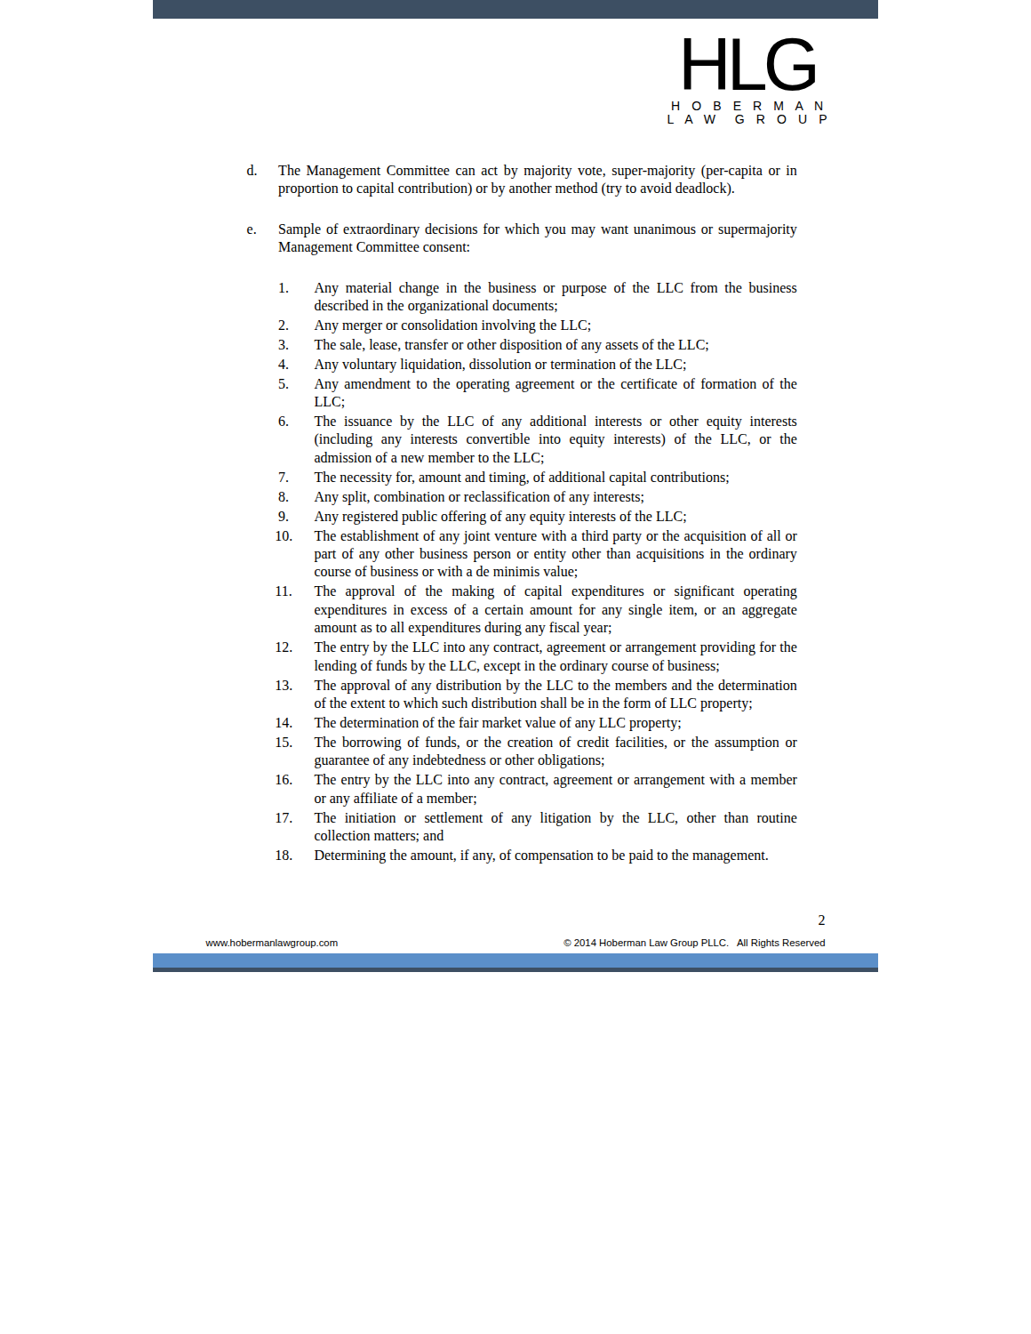HLG H O B E R M A N L A W G R O U P
d. The Management Committee can act by majority vote, super-majority (per-capita or in proportion to capital contribution) or by another method (try to avoid deadlock).
e. Sample of extraordinary decisions for which you may want unanimous or supermajority Management Committee consent:
1. Any material change in the business or purpose of the LLC from the business described in the organizational documents;
2. Any merger or consolidation involving the LLC;
3. The sale, lease, transfer or other disposition of any assets of the LLC;
4. Any voluntary liquidation, dissolution or termination of the LLC;
5. Any amendment to the operating agreement or the certificate of formation of the LLC;
6. The issuance by the LLC of any additional interests or other equity interests (including any interests convertible into equity interests) of the LLC, or the admission of a new member to the LLC;
7. The necessity for, amount and timing, of additional capital contributions;
8. Any split, combination or reclassification of any interests;
9. Any registered public offering of any equity interests of the LLC;
10. The establishment of any joint venture with a third party or the acquisition of all or part of any other business person or entity other than acquisitions in the ordinary course of business or with a de minimis value;
11. The approval of the making of capital expenditures or significant operating expenditures in excess of a certain amount for any single item, or an aggregate amount as to all expenditures during any fiscal year;
12. The entry by the LLC into any contract, agreement or arrangement providing for the lending of funds by the LLC, except in the ordinary course of business;
13. The approval of any distribution by the LLC to the members and the determination of the extent to which such distribution shall be in the form of LLC property;
14. The determination of the fair market value of any LLC property;
15. The borrowing of funds, or the creation of credit facilities, or the assumption or guarantee of any indebtedness or other obligations;
16. The entry by the LLC into any contract, agreement or arrangement with a member or any affiliate of a member;
17. The initiation or settlement of any litigation by the LLC, other than routine collection matters; and
18. Determining the amount, if any, of compensation to be paid to the management.
2
www.hobermanlawgroup.com © 2014 Hoberman Law Group PLLC. All Rights Reserved